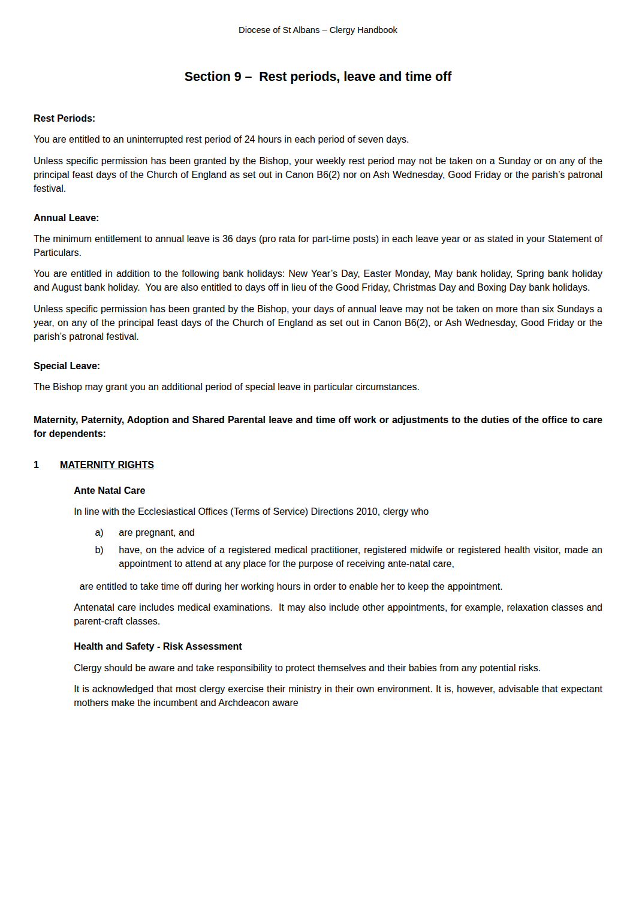Diocese of St Albans – Clergy Handbook
Section 9 – Rest periods, leave and time off
Rest Periods:
You are entitled to an uninterrupted rest period of 24 hours in each period of seven days.
Unless specific permission has been granted by the Bishop, your weekly rest period may not be taken on a Sunday or on any of the principal feast days of the Church of England as set out in Canon B6(2) nor on Ash Wednesday, Good Friday or the parish’s patronal festival.
Annual Leave:
The minimum entitlement to annual leave is 36 days (pro rata for part-time posts) in each leave year or as stated in your Statement of Particulars.
You are entitled in addition to the following bank holidays: New Year’s Day, Easter Monday, May bank holiday, Spring bank holiday and August bank holiday. You are also entitled to days off in lieu of the Good Friday, Christmas Day and Boxing Day bank holidays.
Unless specific permission has been granted by the Bishop, your days of annual leave may not be taken on more than six Sundays a year, on any of the principal feast days of the Church of England as set out in Canon B6(2), or Ash Wednesday, Good Friday or the parish’s patronal festival.
Special Leave:
The Bishop may grant you an additional period of special leave in particular circumstances.
Maternity, Paternity, Adoption and Shared Parental leave and time off work or adjustments to the duties of the office to care for dependents:
1 MATERNITY RIGHTS
Ante Natal Care
In line with the Ecclesiastical Offices (Terms of Service) Directions 2010, clergy who
a) are pregnant, and
b) have, on the advice of a registered medical practitioner, registered midwife or registered health visitor, made an appointment to attend at any place for the purpose of receiving ante-natal care,
are entitled to take time off during her working hours in order to enable her to keep the appointment.
Antenatal care includes medical examinations. It may also include other appointments, for example, relaxation classes and parent-craft classes.
Health and Safety - Risk Assessment
Clergy should be aware and take responsibility to protect themselves and their babies from any potential risks.
It is acknowledged that most clergy exercise their ministry in their own environment. It is, however, advisable that expectant mothers make the incumbent and Archdeacon aware